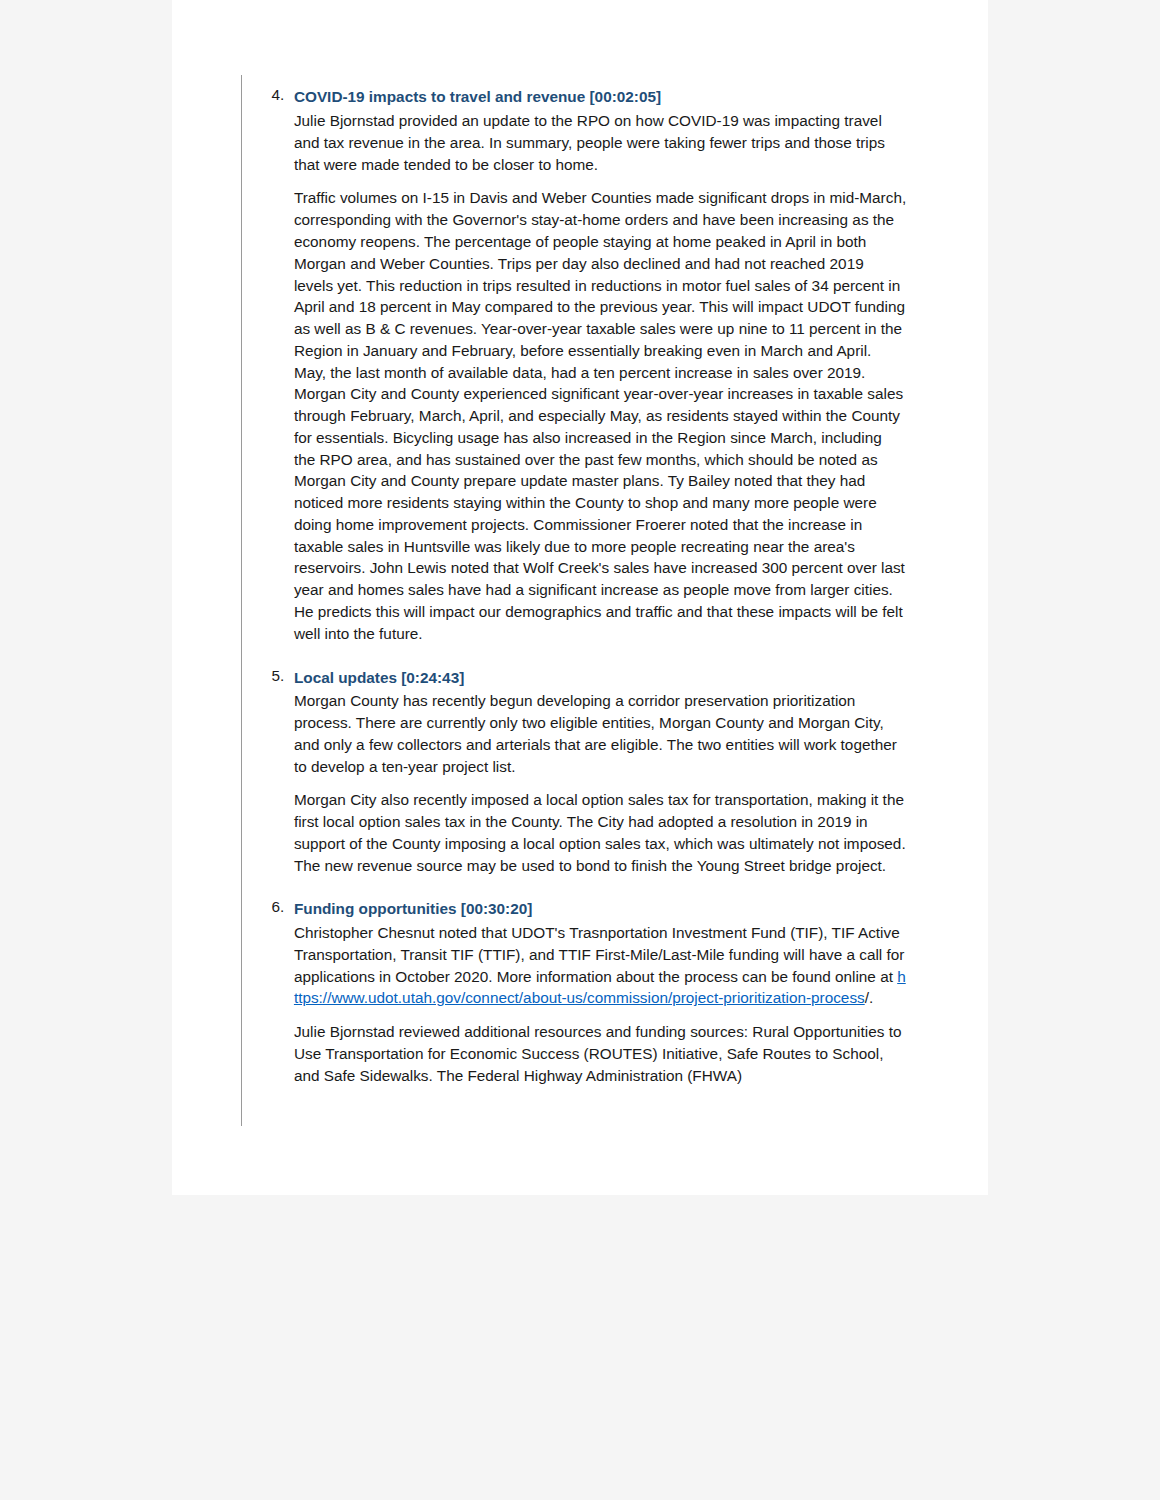COVID-19 impacts to travel and revenue [00:02:05]
Julie Bjornstad provided an update to the RPO on how COVID-19 was impacting travel and tax revenue in the area. In summary, people were taking fewer trips and those trips that were made tended to be closer to home.
Traffic volumes on I-15 in Davis and Weber Counties made significant drops in mid-March, corresponding with the Governor's stay-at-home orders and have been increasing as the economy reopens. The percentage of people staying at home peaked in April in both Morgan and Weber Counties. Trips per day also declined and had not reached 2019 levels yet. This reduction in trips resulted in reductions in motor fuel sales of 34 percent in April and 18 percent in May compared to the previous year. This will impact UDOT funding as well as B & C revenues. Year-over-year taxable sales were up nine to 11 percent in the Region in January and February, before essentially breaking even in March and April. May, the last month of available data, had a ten percent increase in sales over 2019. Morgan City and County experienced significant year-over-year increases in taxable sales through February, March, April, and especially May, as residents stayed within the County for essentials. Bicycling usage has also increased in the Region since March, including the RPO area, and has sustained over the past few months, which should be noted as Morgan City and County prepare update master plans. Ty Bailey noted that they had noticed more residents staying within the County to shop and many more people were doing home improvement projects. Commissioner Froerer noted that the increase in taxable sales in Huntsville was likely due to more people recreating near the area's reservoirs. John Lewis noted that Wolf Creek's sales have increased 300 percent over last year and homes sales have had a significant increase as people move from larger cities. He predicts this will impact our demographics and traffic and that these impacts will be felt well into the future.
Local updates [0:24:43]
Morgan County has recently begun developing a corridor preservation prioritization process. There are currently only two eligible entities, Morgan County and Morgan City, and only a few collectors and arterials that are eligible. The two entities will work together to develop a ten-year project list.
Morgan City also recently imposed a local option sales tax for transportation, making it the first local option sales tax in the County. The City had adopted a resolution in 2019 in support of the County imposing a local option sales tax, which was ultimately not imposed. The new revenue source may be used to bond to finish the Young Street bridge project.
Funding opportunities [00:30:20]
Christopher Chesnut noted that UDOT's Trasnportation Investment Fund (TIF), TIF Active Transportation, Transit TIF (TTIF), and TTIF First-Mile/Last-Mile funding will have a call for applications in October 2020. More information about the process can be found online at https://www.udot.utah.gov/connect/about-us/commission/project-prioritization-process/.
Julie Bjornstad reviewed additional resources and funding sources: Rural Opportunities to Use Transportation for Economic Success (ROUTES) Initiative, Safe Routes to School, and Safe Sidewalks. The Federal Highway Administration (FHWA)